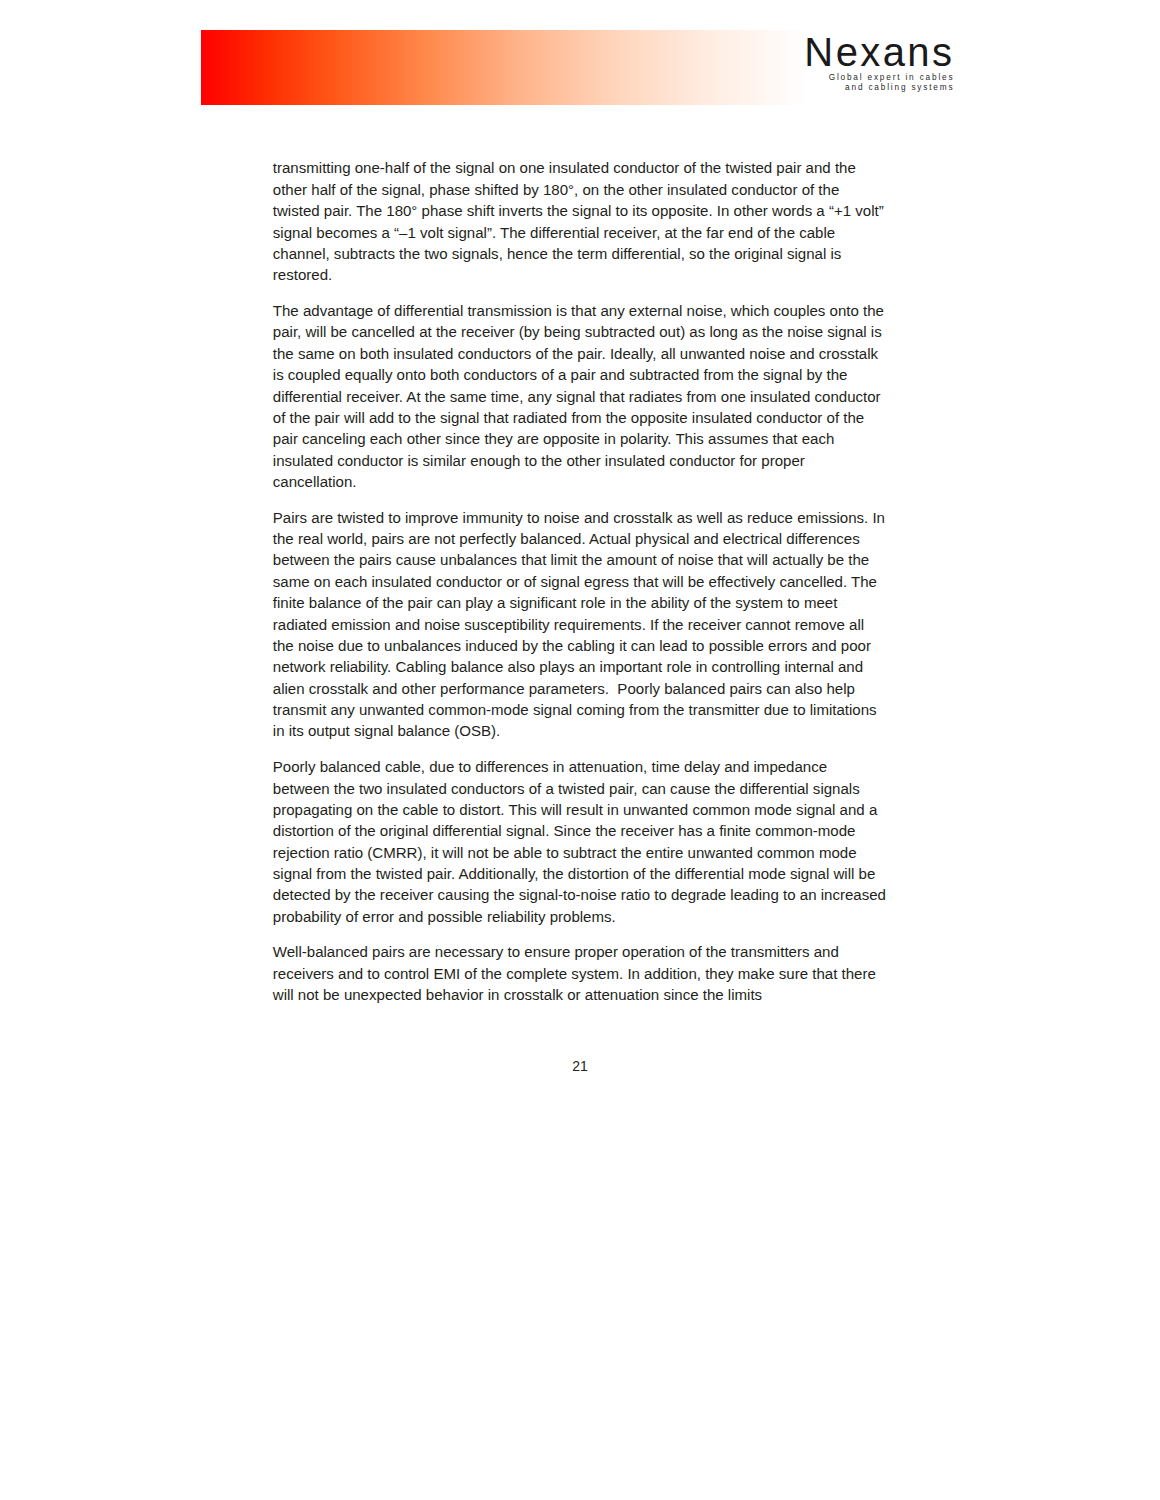Nexans
Global expert in cables
and cabling systems
transmitting one-half of the signal on one insulated conductor of the twisted pair and the other half of the signal, phase shifted by 180°, on the other insulated conductor of the twisted pair. The 180° phase shift inverts the signal to its opposite. In other words a “+1 volt” signal becomes a “–1 volt signal”. The differential receiver, at the far end of the cable channel, subtracts the two signals, hence the term differential, so the original signal is restored.
The advantage of differential transmission is that any external noise, which couples onto the pair, will be cancelled at the receiver (by being subtracted out) as long as the noise signal is the same on both insulated conductors of the pair. Ideally, all unwanted noise and crosstalk is coupled equally onto both conductors of a pair and subtracted from the signal by the differential receiver. At the same time, any signal that radiates from one insulated conductor of the pair will add to the signal that radiated from the opposite insulated conductor of the pair canceling each other since they are opposite in polarity. This assumes that each insulated conductor is similar enough to the other insulated conductor for proper cancellation.
Pairs are twisted to improve immunity to noise and crosstalk as well as reduce emissions. In the real world, pairs are not perfectly balanced. Actual physical and electrical differences between the pairs cause unbalances that limit the amount of noise that will actually be the same on each insulated conductor or of signal egress that will be effectively cancelled. The finite balance of the pair can play a significant role in the ability of the system to meet radiated emission and noise susceptibility requirements. If the receiver cannot remove all the noise due to unbalances induced by the cabling it can lead to possible errors and poor network reliability. Cabling balance also plays an important role in controlling internal and alien crosstalk and other performance parameters. Poorly balanced pairs can also help transmit any unwanted common-mode signal coming from the transmitter due to limitations in its output signal balance (OSB).
Poorly balanced cable, due to differences in attenuation, time delay and impedance between the two insulated conductors of a twisted pair, can cause the differential signals propagating on the cable to distort. This will result in unwanted common mode signal and a distortion of the original differential signal. Since the receiver has a finite common-mode rejection ratio (CMRR), it will not be able to subtract the entire unwanted common mode signal from the twisted pair. Additionally, the distortion of the differential mode signal will be detected by the receiver causing the signal-to-noise ratio to degrade leading to an increased probability of error and possible reliability problems.
Well-balanced pairs are necessary to ensure proper operation of the transmitters and receivers and to control EMI of the complete system. In addition, they make sure that there will not be unexpected behavior in crosstalk or attenuation since the limits
21